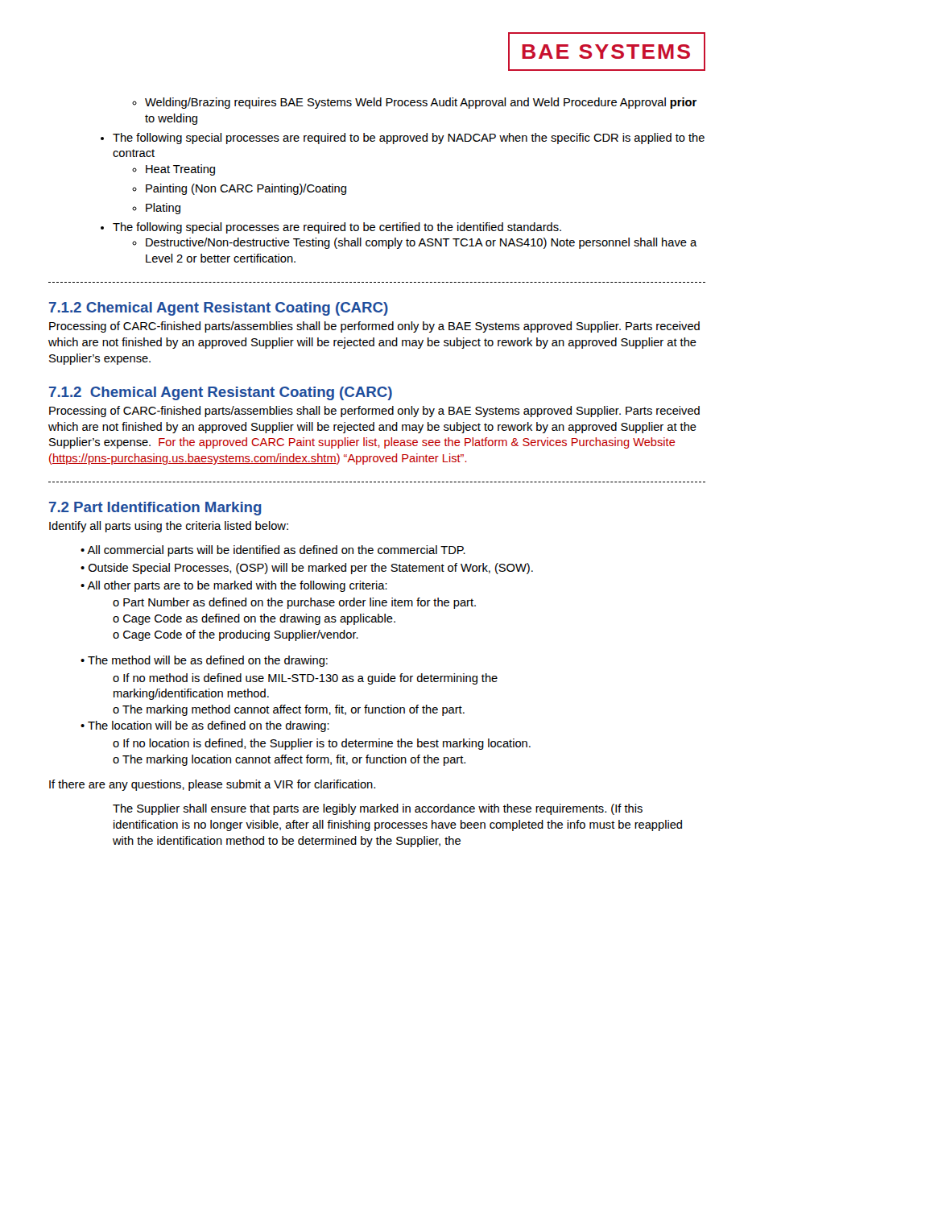BAE SYSTEMS
Welding/Brazing requires BAE Systems Weld Process Audit Approval and Weld Procedure Approval prior to welding
The following special processes are required to be approved by NADCAP when the specific CDR is applied to the contract
Heat Treating
Painting (Non CARC Painting)/Coating
Plating
The following special processes are required to be certified to the identified standards.
Destructive/Non-destructive Testing (shall comply to ASNT TC1A or NAS410) Note personnel shall have a Level 2 or better certification.
7.1.2 Chemical Agent Resistant Coating (CARC)
Processing of CARC-finished parts/assemblies shall be performed only by a BAE Systems approved Supplier. Parts received which are not finished by an approved Supplier will be rejected and may be subject to rework by an approved Supplier at the Supplier’s expense.
7.1.2 Chemical Agent Resistant Coating (CARC)
Processing of CARC-finished parts/assemblies shall be performed only by a BAE Systems approved Supplier. Parts received which are not finished by an approved Supplier will be rejected and may be subject to rework by an approved Supplier at the Supplier’s expense. For the approved CARC Paint supplier list, please see the Platform & Services Purchasing Website (https://pns-purchasing.us.baesystems.com/index.shtm) “Approved Painter List”.
7.2 Part Identification Marking
Identify all parts using the criteria listed below:
• All commercial parts will be identified as defined on the commercial TDP.
• Outside Special Processes, (OSP) will be marked per the Statement of Work, (SOW).
• All other parts are to be marked with the following criteria:
o Part Number as defined on the purchase order line item for the part.
o Cage Code as defined on the drawing as applicable.
o Cage Code of the producing Supplier/vendor.
• The method will be as defined on the drawing:
o If no method is defined use MIL-STD-130 as a guide for determining the
marking/identification method.
o The marking method cannot affect form, fit, or function of the part.
• The location will be as defined on the drawing:
o If no location is defined, the Supplier is to determine the best marking location.
o The marking location cannot affect form, fit, or function of the part.
If there are any questions, please submit a VIR for clarification.
The Supplier shall ensure that parts are legibly marked in accordance with these requirements. (If this identification is no longer visible, after all finishing processes have been completed the info must be reapplied with the identification method to be determined by the Supplier, the